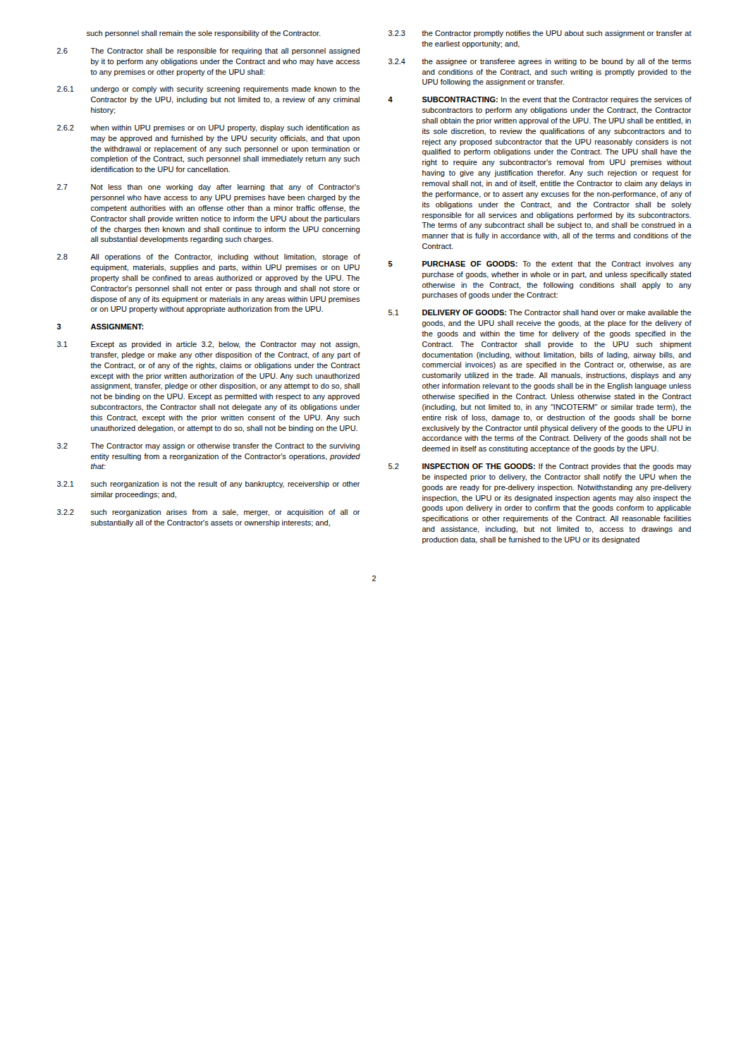such personnel shall remain the sole responsibility of the Contractor.
2.6
The Contractor shall be responsible for requiring that all personnel assigned by it to perform any obligations under the Contract and who may have access to any premises or other property of the UPU shall:
2.6.1
undergo or comply with security screening requirements made known to the Contractor by the UPU, including but not limited to, a review of any criminal history;
2.6.2
when within UPU premises or on UPU property, display such identification as may be approved and furnished by the UPU security officials, and that upon the withdrawal or replacement of any such personnel or upon termination or completion of the Contract, such personnel shall immediately return any such identification to the UPU for cancellation.
2.7
Not less than one working day after learning that any of Contractor's personnel who have access to any UPU premises have been charged by the competent authorities with an offense other than a minor traffic offense, the Contractor shall provide written notice to inform the UPU about the particulars of the charges then known and shall continue to inform the UPU concerning all substantial developments regarding such charges.
2.8
All operations of the Contractor, including without limitation, storage of equipment, materials, supplies and parts, within UPU premises or on UPU property shall be confined to areas authorized or approved by the UPU. The Contractor's personnel shall not enter or pass through and shall not store or dispose of any of its equipment or materials in any areas within UPU premises or on UPU property without appropriate authorization from the UPU.
3
ASSIGNMENT:
3.1
Except as provided in article 3.2, below, the Contractor may not assign, transfer, pledge or make any other disposition of the Contract, of any part of the Contract, or of any of the rights, claims or obligations under the Contract except with the prior written authorization of the UPU. Any such unauthorized assignment, transfer, pledge or other disposition, or any attempt to do so, shall not be binding on the UPU. Except as permitted with respect to any approved subcontractors, the Contractor shall not delegate any of its obligations under this Contract, except with the prior written consent of the UPU. Any such unauthorized delegation, or attempt to do so, shall not be binding on the UPU.
3.2
The Contractor may assign or otherwise transfer the Contract to the surviving entity resulting from a reorganization of the Contractor's operations, provided that:
3.2.1
such reorganization is not the result of any bankruptcy, receivership or other similar proceedings; and,
3.2.2
such reorganization arises from a sale, merger, or acquisition of all or substantially all of the Contractor's assets or ownership interests; and,
3.2.3
the Contractor promptly notifies the UPU about such assignment or transfer at the earliest opportunity; and,
3.2.4
the assignee or transferee agrees in writing to be bound by all of the terms and conditions of the Contract, and such writing is promptly provided to the UPU following the assignment or transfer.
4
SUBCONTRACTING: In the event that the Contractor requires the services of subcontractors to perform any obligations under the Contract, the Contractor shall obtain the prior written approval of the UPU. The UPU shall be entitled, in its sole discretion, to review the qualifications of any subcontractors and to reject any proposed subcontractor that the UPU reasonably considers is not qualified to perform obligations under the Contract. The UPU shall have the right to require any subcontractor's removal from UPU premises without having to give any justification therefor. Any such rejection or request for removal shall not, in and of itself, entitle the Contractor to claim any delays in the performance, or to assert any excuses for the non-performance, of any of its obligations under the Contract, and the Contractor shall be solely responsible for all services and obligations performed by its subcontractors. The terms of any subcontract shall be subject to, and shall be construed in a manner that is fully in accordance with, all of the terms and conditions of the Contract.
5
PURCHASE OF GOODS: To the extent that the Contract involves any purchase of goods, whether in whole or in part, and unless specifically stated otherwise in the Contract, the following conditions shall apply to any purchases of goods under the Contract:
5.1
DELIVERY OF GOODS: The Contractor shall hand over or make available the goods, and the UPU shall receive the goods, at the place for the delivery of the goods and within the time for delivery of the goods specified in the Contract. The Contractor shall provide to the UPU such shipment documentation (including, without limitation, bills of lading, airway bills, and commercial invoices) as are specified in the Contract or, otherwise, as are customarily utilized in the trade. All manuals, instructions, displays and any other information relevant to the goods shall be in the English language unless otherwise specified in the Contract. Unless otherwise stated in the Contract (including, but not limited to, in any "INCOTERM" or similar trade term), the entire risk of loss, damage to, or destruction of the goods shall be borne exclusively by the Contractor until physical delivery of the goods to the UPU in accordance with the terms of the Contract. Delivery of the goods shall not be deemed in itself as constituting acceptance of the goods by the UPU.
5.2
INSPECTION OF THE GOODS: If the Contract provides that the goods may be inspected prior to delivery, the Contractor shall notify the UPU when the goods are ready for pre-delivery inspection. Notwithstanding any pre-delivery inspection, the UPU or its designated inspection agents may also inspect the goods upon delivery in order to confirm that the goods conform to applicable specifications or other requirements of the Contract. All reasonable facilities and assistance, including, but not limited to, access to drawings and production data, shall be furnished to the UPU or its designated
2